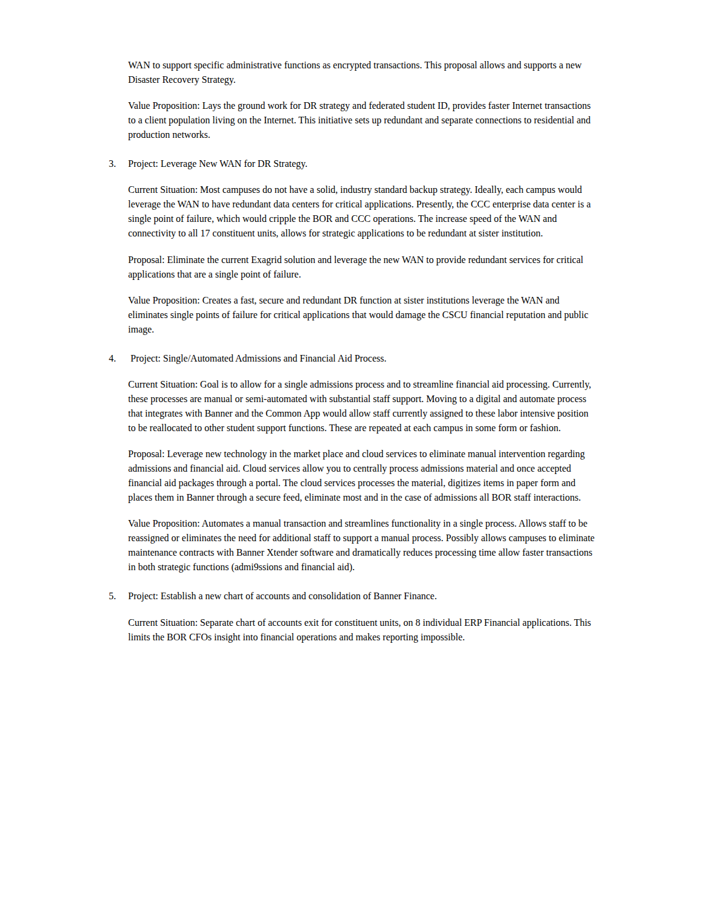WAN to support specific administrative functions as encrypted transactions. This proposal allows and supports a new Disaster Recovery Strategy.
Value Proposition: Lays the ground work for DR strategy and federated student ID, provides faster Internet transactions to a client population living on the Internet. This initiative sets up redundant and separate connections to residential and production networks.
Project: Leverage New WAN for DR Strategy.
Current Situation: Most campuses do not have a solid, industry standard backup strategy. Ideally, each campus would leverage the WAN to have redundant data centers for critical applications. Presently, the CCC enterprise data center is a single point of failure, which would cripple the BOR and CCC operations. The increase speed of the WAN and connectivity to all 17 constituent units, allows for strategic applications to be redundant at sister institution.
Proposal: Eliminate the current Exagrid solution and leverage the new WAN to provide redundant services for critical applications that are a single point of failure.
Value Proposition: Creates a fast, secure and redundant DR function at sister institutions leverage the WAN and eliminates single points of failure for critical applications that would damage the CSCU financial reputation and public image.
Project: Single/Automated Admissions and Financial Aid Process.
Current Situation: Goal is to allow for a single admissions process and to streamline financial aid processing. Currently, these processes are manual or semi-automated with substantial staff support. Moving to a digital and automate process that integrates with Banner and the Common App would allow staff currently assigned to these labor intensive position to be reallocated to other student support functions. These are repeated at each campus in some form or fashion.
Proposal: Leverage new technology in the market place and cloud services to eliminate manual intervention regarding admissions and financial aid. Cloud services allow you to centrally process admissions material and once accepted financial aid packages through a portal. The cloud services processes the material, digitizes items in paper form and places them in Banner through a secure feed, eliminate most and in the case of admissions all BOR staff interactions.
Value Proposition: Automates a manual transaction and streamlines functionality in a single process. Allows staff to be reassigned or eliminates the need for additional staff to support a manual process. Possibly allows campuses to eliminate maintenance contracts with Banner Xtender software and dramatically reduces processing time allow faster transactions in both strategic functions (admi9ssions and financial aid).
Project: Establish a new chart of accounts and consolidation of Banner Finance.
Current Situation: Separate chart of accounts exit for constituent units, on 8 individual ERP Financial applications. This limits the BOR CFOs insight into financial operations and makes reporting impossible.